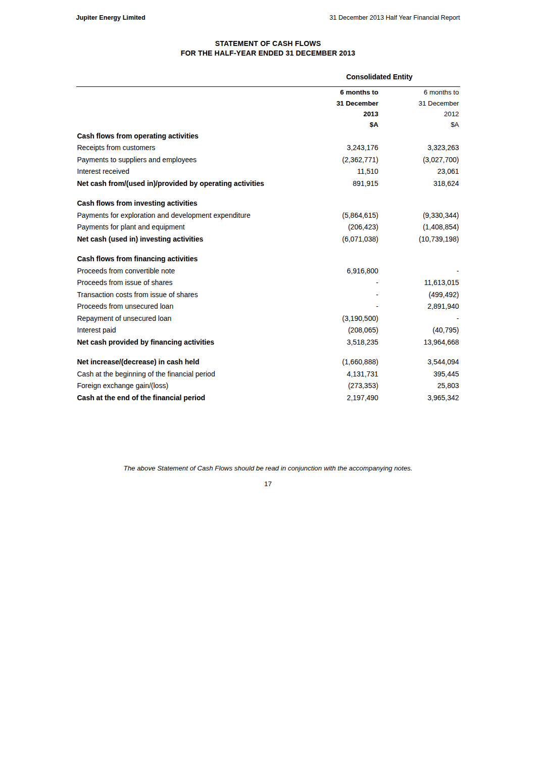Jupiter Energy Limited
31 December 2013 Half Year Financial Report
STATEMENT OF CASH FLOWS
FOR THE HALF-YEAR ENDED 31 DECEMBER 2013
| | Consolidated Entity |
| | 6 months to | 6 months to |
| | 31 December | 31 December |
| | 2013 | 2012 |
| | $A | $A |
| Cash flows from operating activities | | |
| Receipts from customers | 3,243,176 | 3,323,263 |
| Payments to suppliers and employees | (2,362,771) | (3,027,700) |
| Interest received | 11,510 | 23,061 |
| Net cash from/(used in)/provided by operating activities | 891,915 | 318,624 |
| Cash flows from investing activities | | |
| Payments for exploration and development expenditure | (5,864,615) | (9,330,344) |
| Payments for plant and equipment | (206,423) | (1,408,854) |
| Net cash (used in) investing activities | (6,071,038) | (10,739,198) |
| Cash flows from financing activities | | |
| Proceeds from convertible note | 6,916,800 | - |
| Proceeds from issue of shares | - | 11,613,015 |
| Transaction costs from issue of shares | - | (499,492) |
| Proceeds from unsecured loan | - | 2,891,940 |
| Repayment of unsecured loan | (3,190,500) | - |
| Interest paid | (208,065) | (40,795) |
| Net cash provided by financing activities | 3,518,235 | 13,964,668 |
| Net increase/(decrease) in cash held | (1,660,888) | 3,544,094 |
| Cash at the beginning of the financial period | 4,131,731 | 395,445 |
| Foreign exchange gain/(loss) | (273,353) | 25,803 |
| Cash at the end of the financial period | 2,197,490 | 3,965,342 |
The above Statement of Cash Flows should be read in conjunction with the accompanying notes.
17